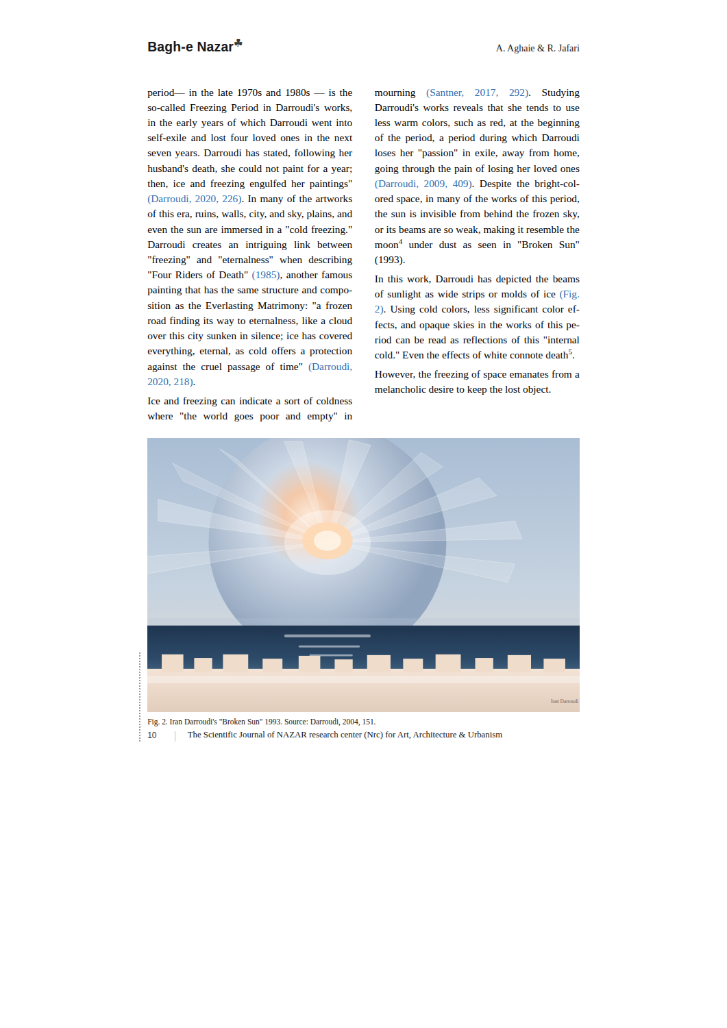Bagh-e Nazar☘
A. Aghaie & R. Jafari
period— in the late 1970s and 1980s — is the so-called Freezing Period in Darroudi's works, in the early years of which Darroudi went into self-exile and lost four loved ones in the next seven years. Darroudi has stated, following her husband's death, she could not paint for a year; then, ice and freezing engulfed her paintings" (Darroudi, 2020, 226). In many of the artworks of this era, ruins, walls, city, and sky, plains, and even the sun are immersed in a "cold freezing." Darroudi creates an intriguing link between "freezing" and "eternalness" when describing "Four Riders of Death" (1985), another famous painting that has the same structure and composition as the Everlasting Matrimony: "a frozen road finding its way to eternalness, like a cloud over this city sunken in silence; ice has covered everything, eternal, as cold offers a protection against the cruel passage of time" (Darroudi, 2020, 218).
Ice and freezing can indicate a sort of coldness where "the world goes poor and empty" in mourning (Santner, 2017, 292). Studying Darroudi's works reveals that she tends to use less warm colors, such as red, at the beginning of the period, a period during which Darroudi loses her "passion" in exile, away from home, going through the pain of losing her loved ones (Darroudi, 2009, 409). Despite the bright-colored space, in many of the works of this period, the sun is invisible from behind the frozen sky, or its beams are so weak, making it resemble the moon4 under dust as seen in "Broken Sun" (1993).
In this work, Darroudi has depicted the beams of sunlight as wide strips or molds of ice (Fig. 2). Using cold colors, less significant color effects, and opaque skies in the works of this period can be read as reflections of this "internal cold." Even the effects of white connote death5.
However, the freezing of space emanates from a melancholic desire to keep the lost object.
Fig. 2. Iran Darroudi's "Broken Sun" 1993. Source: Darroudi, 2004, 151.
10
The Scientific Journal of NAZAR research center (Nrc) for Art, Architecture & Urbanism